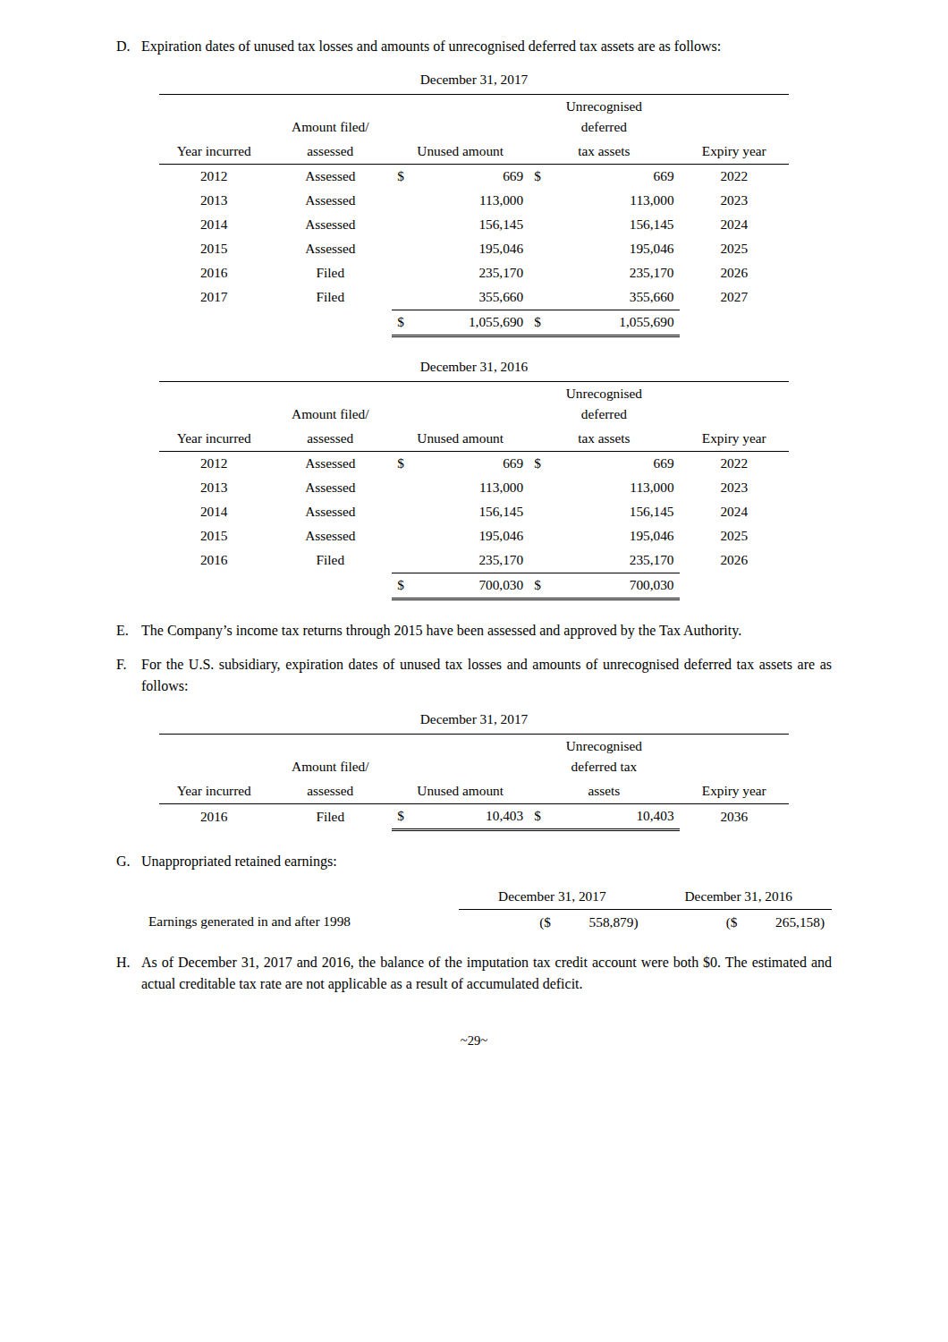D.
Expiration dates of unused tax losses and amounts of unrecognised deferred tax assets are as follows:
December 31, 2017
| | Amount filed/ | | Unrecognised deferred | |
| --- | --- | --- | --- | --- |
| Year incurred | assessed | Unused amount | tax assets | Expiry year |
| 2012 | Assessed | $ 669 | $ 669 | 2022 |
| 2013 | Assessed | 113,000 | 113,000 | 2023 |
| 2014 | Assessed | 156,145 | 156,145 | 2024 |
| 2015 | Assessed | 195,046 | 195,046 | 2025 |
| 2016 | Filed | 235,170 | 235,170 | 2026 |
| 2017 | Filed | 355,660 | 355,660 | 2027 |
| | | $ 1,055,690 | $ 1,055,690 | |
December 31, 2016
| | Amount filed/ | | Unrecognised deferred | |
| --- | --- | --- | --- | --- |
| Year incurred | assessed | Unused amount | tax assets | Expiry year |
| 2012 | Assessed | $ 669 | $ 669 | 2022 |
| 2013 | Assessed | 113,000 | 113,000 | 2023 |
| 2014 | Assessed | 156,145 | 156,145 | 2024 |
| 2015 | Assessed | 195,046 | 195,046 | 2025 |
| 2016 | Filed | 235,170 | 235,170 | 2026 |
| | | $ 700,030 | $ 700,030 | |
E.
The Company’s income tax returns through 2015 have been assessed and approved by the Tax Authority.
F.
For the U.S. subsidiary, expiration dates of unused tax losses and amounts of unrecognised deferred tax assets are as follows:
December 31, 2017
| | Amount filed/ | | Unrecognised deferred tax | |
| --- | --- | --- | --- | --- |
| Year incurred | assessed | Unused amount | assets | Expiry year |
| 2016 | Filed | $ 10,403 | $ 10,403 | 2036 |
G.
Unappropriated retained earnings:
| | December 31, 2017 | December 31, 2016 |
| --- | --- | --- |
| Earnings generated in and after 1998 | ( $ 558,879) | ( $ 265,158) |
H.
As of December 31, 2017 and 2016, the balance of the imputation tax credit account were both $0. The estimated and actual creditable tax rate are not applicable as a result of accumulated deficit.
~29~